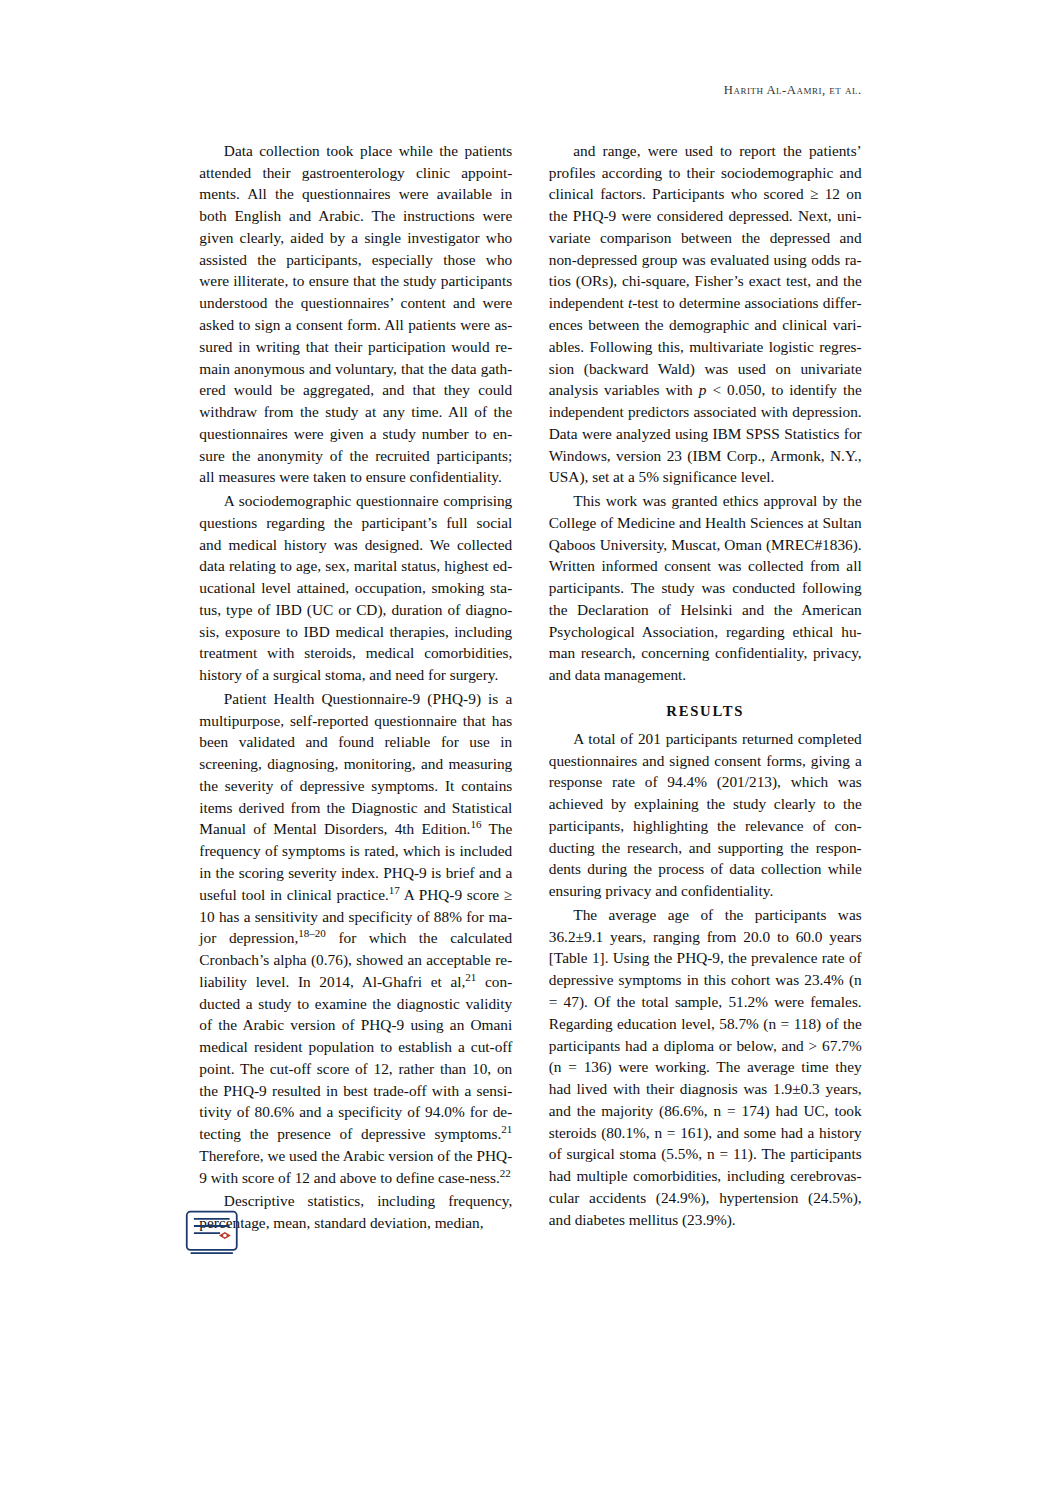Harith Al-Aamri, et al.
Data collection took place while the patients attended their gastroenterology clinic appointments. All the questionnaires were available in both English and Arabic. The instructions were given clearly, aided by a single investigator who assisted the participants, especially those who were illiterate, to ensure that the study participants understood the questionnaires’ content and were asked to sign a consent form. All patients were assured in writing that their participation would remain anonymous and voluntary, that the data gathered would be aggregated, and that they could withdraw from the study at any time. All of the questionnaires were given a study number to ensure the anonymity of the recruited participants; all measures were taken to ensure confidentiality.
A sociodemographic questionnaire comprising questions regarding the participant’s full social and medical history was designed. We collected data relating to age, sex, marital status, highest educational level attained, occupation, smoking status, type of IBD (UC or CD), duration of diagnosis, exposure to IBD medical therapies, including treatment with steroids, medical comorbidities, history of a surgical stoma, and need for surgery.
Patient Health Questionnaire-9 (PHQ-9) is a multipurpose, self-reported questionnaire that has been validated and found reliable for use in screening, diagnosing, monitoring, and measuring the severity of depressive symptoms. It contains items derived from the Diagnostic and Statistical Manual of Mental Disorders, 4th Edition.16 The frequency of symptoms is rated, which is included in the scoring severity index. PHQ-9 is brief and a useful tool in clinical practice.17 A PHQ-9 score ≥ 10 has a sensitivity and specificity of 88% for major depression,18–20 for which the calculated Cronbach’s alpha (0.76), showed an acceptable reliability level. In 2014, Al-Ghafri et al,21 conducted a study to examine the diagnostic validity of the Arabic version of PHQ-9 using an Omani medical resident population to establish a cut-off point. The cut-off score of 12, rather than 10, on the PHQ-9 resulted in best trade-off with a sensitivity of 80.6% and a specificity of 94.0% for detecting the presence of depressive symptoms.21 Therefore, we used the Arabic version of the PHQ-9 with score of 12 and above to define case-ness.22
Descriptive statistics, including frequency, percentage, mean, standard deviation, median,
and range, were used to report the patients’ profiles according to their sociodemographic and clinical factors. Participants who scored ≥ 12 on the PHQ-9 were considered depressed. Next, univariate comparison between the depressed and non-depressed group was evaluated using odds ratios (ORs), chi-square, Fisher’s exact test, and the independent t-test to determine associations differences between the demographic and clinical variables. Following this, multivariate logistic regression (backward Wald) was used on univariate analysis variables with p < 0.050, to identify the independent predictors associated with depression. Data were analyzed using IBM SPSS Statistics for Windows, version 23 (IBM Corp., Armonk, N.Y., USA), set at a 5% significance level.
This work was granted ethics approval by the College of Medicine and Health Sciences at Sultan Qaboos University, Muscat, Oman (MREC#1836). Written informed consent was collected from all participants. The study was conducted following the Declaration of Helsinki and the American Psychological Association, regarding ethical human research, concerning confidentiality, privacy, and data management.
Results
A total of 201 participants returned completed questionnaires and signed consent forms, giving a response rate of 94.4% (201/213), which was achieved by explaining the study clearly to the participants, highlighting the relevance of conducting the research, and supporting the respondents during the process of data collection while ensuring privacy and confidentiality.
The average age of the participants was 36.2±9.1 years, ranging from 20.0 to 60.0 years [Table 1]. Using the PHQ-9, the prevalence rate of depressive symptoms in this cohort was 23.4% (n = 47). Of the total sample, 51.2% were females. Regarding education level, 58.7% (n = 118) of the participants had a diploma or below, and > 67.7% (n = 136) were working. The average time they had lived with their diagnosis was 1.9±0.3 years, and the majority (86.6%, n = 174) had UC, took steroids (80.1%, n = 161), and some had a history of surgical stoma (5.5%, n = 11). The participants had multiple comorbidities, including cerebrovascular accidents (24.9%), hypertension (24.5%), and diabetes mellitus (23.9%).